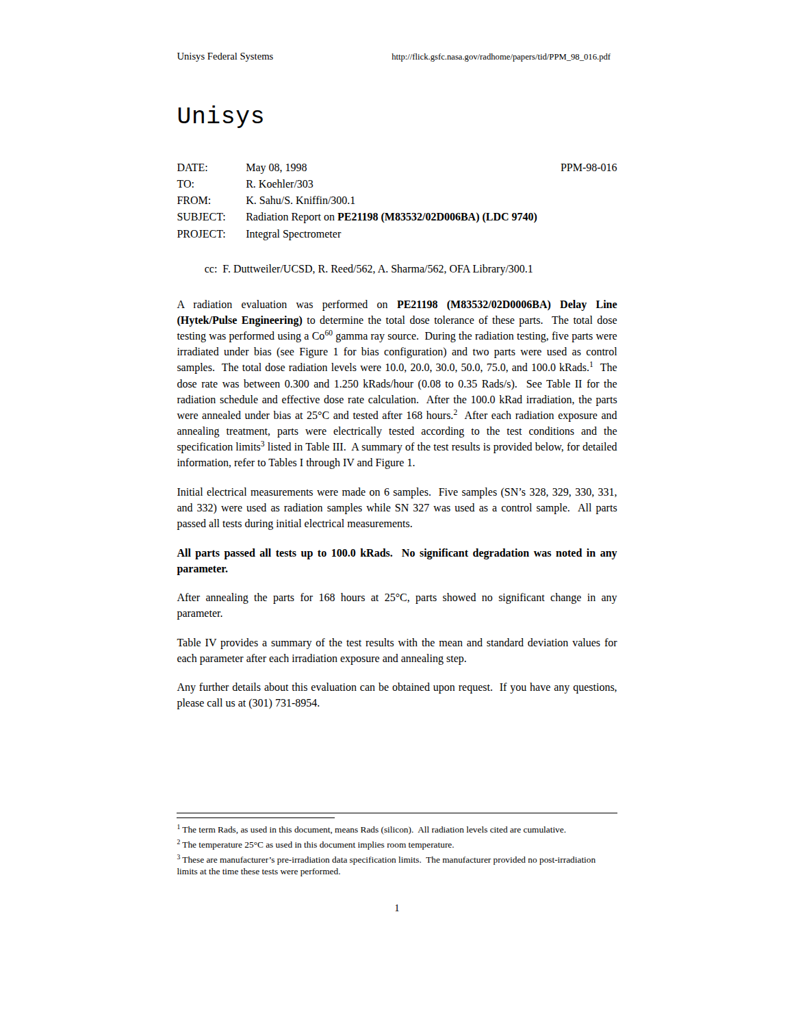Unisys Federal Systems http://flick.gsfc.nasa.gov/radhome/papers/tid/PPM_98_016.pdf
Unisys
| DATE: | May 08, 1998 | PPM-98-016 |
| TO: | R. Koehler/303 |
| FROM: | K. Sahu/S. Kniffin/300.1 |
| SUBJECT: | Radiation Report on PE21198 (M83532/02D006BA) (LDC 9740) |
| PROJECT: | Integral Spectrometer |
cc: F. Duttweiler/UCSD, R. Reed/562, A. Sharma/562, OFA Library/300.1
A radiation evaluation was performed on PE21198 (M83532/02D0006BA) Delay Line (Hytek/Pulse Engineering) to determine the total dose tolerance of these parts. The total dose testing was performed using a Co60 gamma ray source. During the radiation testing, five parts were irradiated under bias (see Figure 1 for bias configuration) and two parts were used as control samples. The total dose radiation levels were 10.0, 20.0, 30.0, 50.0, 75.0, and 100.0 kRads.1 The dose rate was between 0.300 and 1.250 kRads/hour (0.08 to 0.35 Rads/s). See Table II for the radiation schedule and effective dose rate calculation. After the 100.0 kRad irradiation, the parts were annealed under bias at 25°C and tested after 168 hours.2 After each radiation exposure and annealing treatment, parts were electrically tested according to the test conditions and the specification limits3 listed in Table III. A summary of the test results is provided below, for detailed information, refer to Tables I through IV and Figure 1.
Initial electrical measurements were made on 6 samples. Five samples (SN’s 328, 329, 330, 331, and 332) were used as radiation samples while SN 327 was used as a control sample. All parts passed all tests during initial electrical measurements.
All parts passed all tests up to 100.0 kRads. No significant degradation was noted in any parameter.
After annealing the parts for 168 hours at 25°C, parts showed no significant change in any parameter.
Table IV provides a summary of the test results with the mean and standard deviation values for each parameter after each irradiation exposure and annealing step.
Any further details about this evaluation can be obtained upon request. If you have any questions, please call us at (301) 731-8954.
1 The term Rads, as used in this document, means Rads (silicon). All radiation levels cited are cumulative.
2 The temperature 25°C as used in this document implies room temperature.
3 These are manufacturer’s pre-irradiation data specification limits. The manufacturer provided no post-irradiation limits at the time these tests were performed.
1